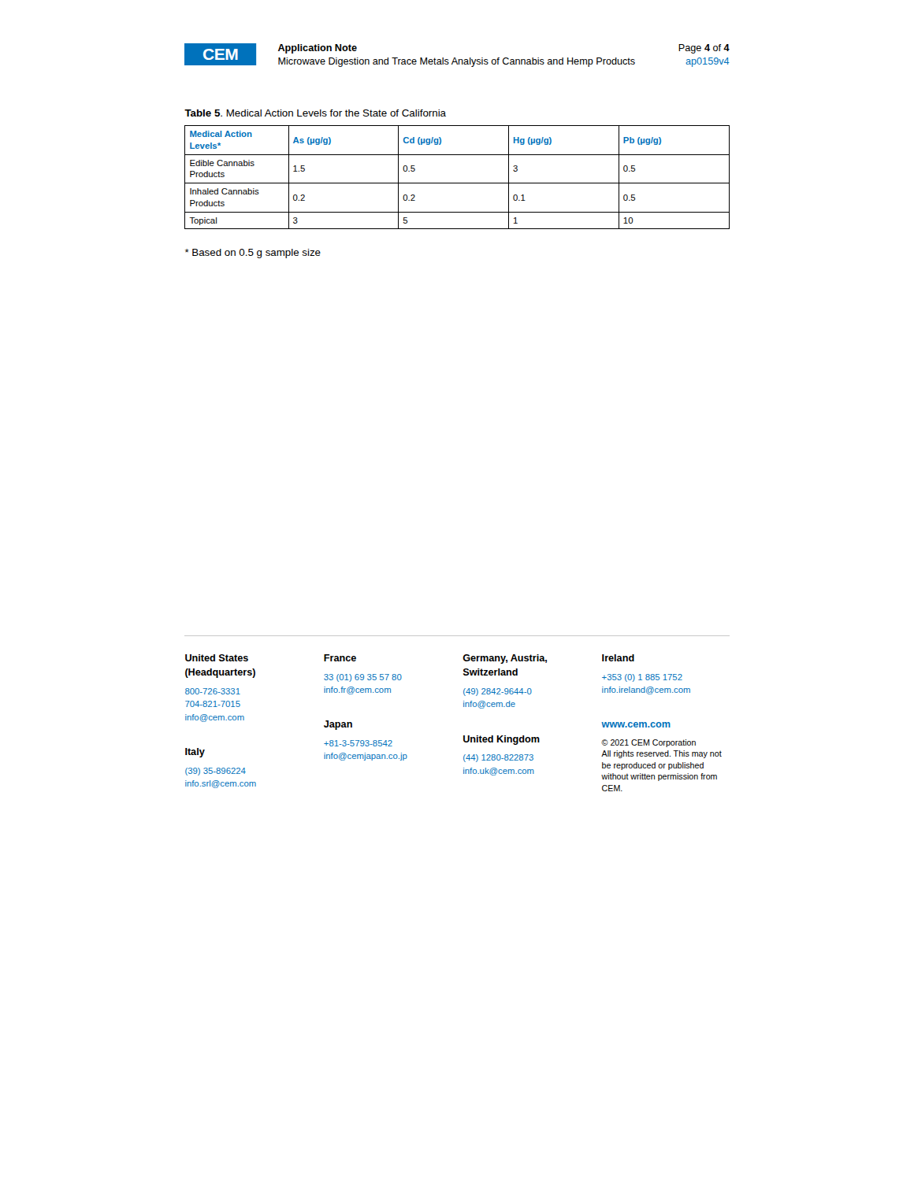CEM
Application Note
Microwave Digestion and Trace Metals Analysis of Cannabis and Hemp Products
Page 4 of 4
ap0159v4
Table 5. Medical Action Levels for the State of California
| Medical Action Levels* | As (µg/g) | Cd (µg/g) | Hg (µg/g) | Pb (µg/g) |
| --- | --- | --- | --- | --- |
| Edible Cannabis Products | 1.5 | 0.5 | 3 | 0.5 |
| Inhaled Cannabis Products | 0.2 | 0.2 | 0.1 | 0.5 |
| Topical | 3 | 5 | 1 | 10 |
* Based on 0.5 g sample size
United States
(Headquarters)
800-726-3331
704-821-7015
info@cem.com
Italy
(39) 35-896224
info.srl@cem.com
France
33 (01) 69 35 57 80
info.fr@cem.com
Japan
+81-3-5793-8542
info@cemjapan.co.jp
Germany, Austria,
Switzerland
(49) 2842-9644-0
info@cem.de
United Kingdom
(44) 1280-822873
info.uk@cem.com
Ireland
+353 (0) 1 885 1752
info.ireland@cem.com
www.cem.com
© 2021 CEM Corporation
All rights reserved. This may not be reproduced or published without written permission from CEM.